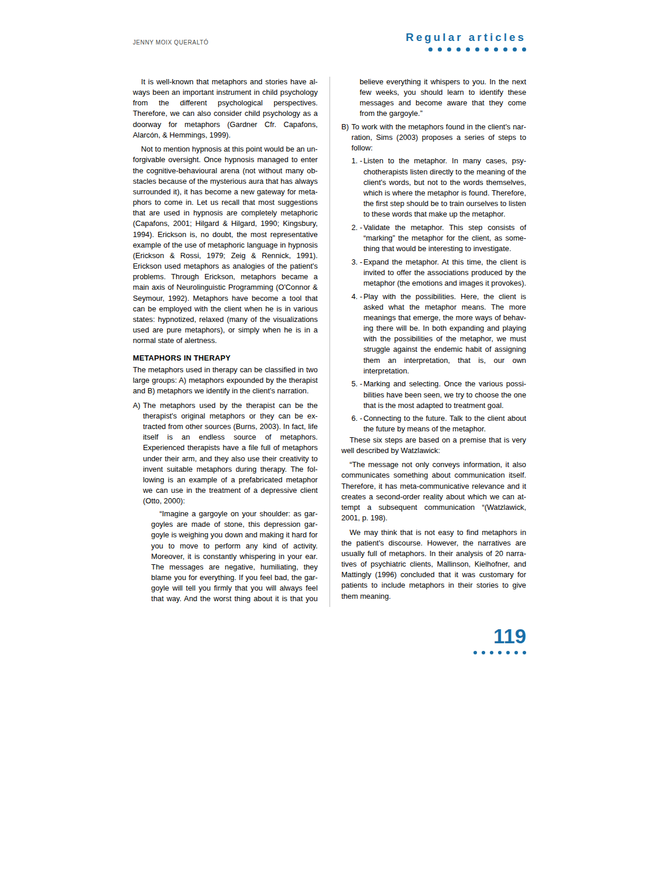Jenny Moix Queraltó
Regular articles
It is well-known that metaphors and stories have always been an important instrument in child psychology from the different psychological perspectives. Therefore, we can also consider child psychology as a doorway for metaphors (Gardner Cfr. Capafons, Alarcón, & Hemmings, 1999).
Not to mention hypnosis at this point would be an unforgivable oversight. Once hypnosis managed to enter the cognitive-behavioural arena (not without many obstacles because of the mysterious aura that has always surrounded it), it has become a new gateway for metaphors to come in. Let us recall that most suggestions that are used in hypnosis are completely metaphoric (Capafons, 2001; Hilgard & Hilgard, 1990; Kingsbury, 1994). Erickson is, no doubt, the most representative example of the use of metaphoric language in hypnosis (Erickson & Rossi, 1979; Zeig & Rennick, 1991). Erickson used metaphors as analogies of the patient's problems. Through Erickson, metaphors became a main axis of Neurolinguistic Programming (O'Connor & Seymour, 1992). Metaphors have become a tool that can be employed with the client when he is in various states: hypnotized, relaxed (many of the visualizations used are pure metaphors), or simply when he is in a normal state of alertness.
METAPHORS IN THERAPY
The metaphors used in therapy can be classified in two large groups: A) metaphors expounded by the therapist and B) metaphors we identify in the client's narration.
A) The metaphors used by the therapist can be the therapist's original metaphors or they can be extracted from other sources (Burns, 2003). In fact, life itself is an endless source of metaphors. Experienced therapists have a file full of metaphors under their arm, and they also use their creativity to invent suitable metaphors during therapy. The following is an example of a prefabricated metaphor we can use in the treatment of a depressive client (Otto, 2000):
“Imagine a gargoyle on your shoulder: as gargoyles are made of stone, this depression gargoyle is weighing you down and making it hard for you to move to perform any kind of activity. Moreover, it is constantly whispering in your ear. The messages are negative, humiliating, they blame you for everything. If you feel bad, the gargoyle will tell you firmly that you will always feel that way. And the worst thing about it is that you believe everything it whispers to you. In the next few weeks, you should learn to identify these messages and become aware that they come from the gargoyle.”
B) To work with the metaphors found in the client's narration, Sims (2003) proposes a series of steps to follow:
1. - Listen to the metaphor. In many cases, psychotherapists listen directly to the meaning of the client's words, but not to the words themselves, which is where the metaphor is found. Therefore, the first step should be to train ourselves to listen to these words that make up the metaphor.
2. - Validate the metaphor. This step consists of “marking” the metaphor for the client, as something that would be interesting to investigate.
3. - Expand the metaphor. At this time, the client is invited to offer the associations produced by the metaphor (the emotions and images it provokes).
4. - Play with the possibilities. Here, the client is asked what the metaphor means. The more meanings that emerge, the more ways of behaving there will be. In both expanding and playing with the possibilities of the metaphor, we must struggle against the endemic habit of assigning them an interpretation, that is, our own interpretation.
5. - Marking and selecting. Once the various possibilities have been seen, we try to choose the one that is the most adapted to treatment goal.
6. - Connecting to the future. Talk to the client about the future by means of the metaphor.
These six steps are based on a premise that is very well described by Watzlawick:
“The message not only conveys information, it also communicates something about communication itself. Therefore, it has meta-communicative relevance and it creates a second-order reality about which we can attempt a subsequent communication “(Watzlawick, 2001, p. 198).
We may think that is not easy to find metaphors in the patient's discourse. However, the narratives are usually full of metaphors. In their analysis of 20 narratives of psychiatric clients, Mallinson, Kielhofner, and Mattingly (1996) concluded that it was customary for patients to include metaphors in their stories to give them meaning.
119